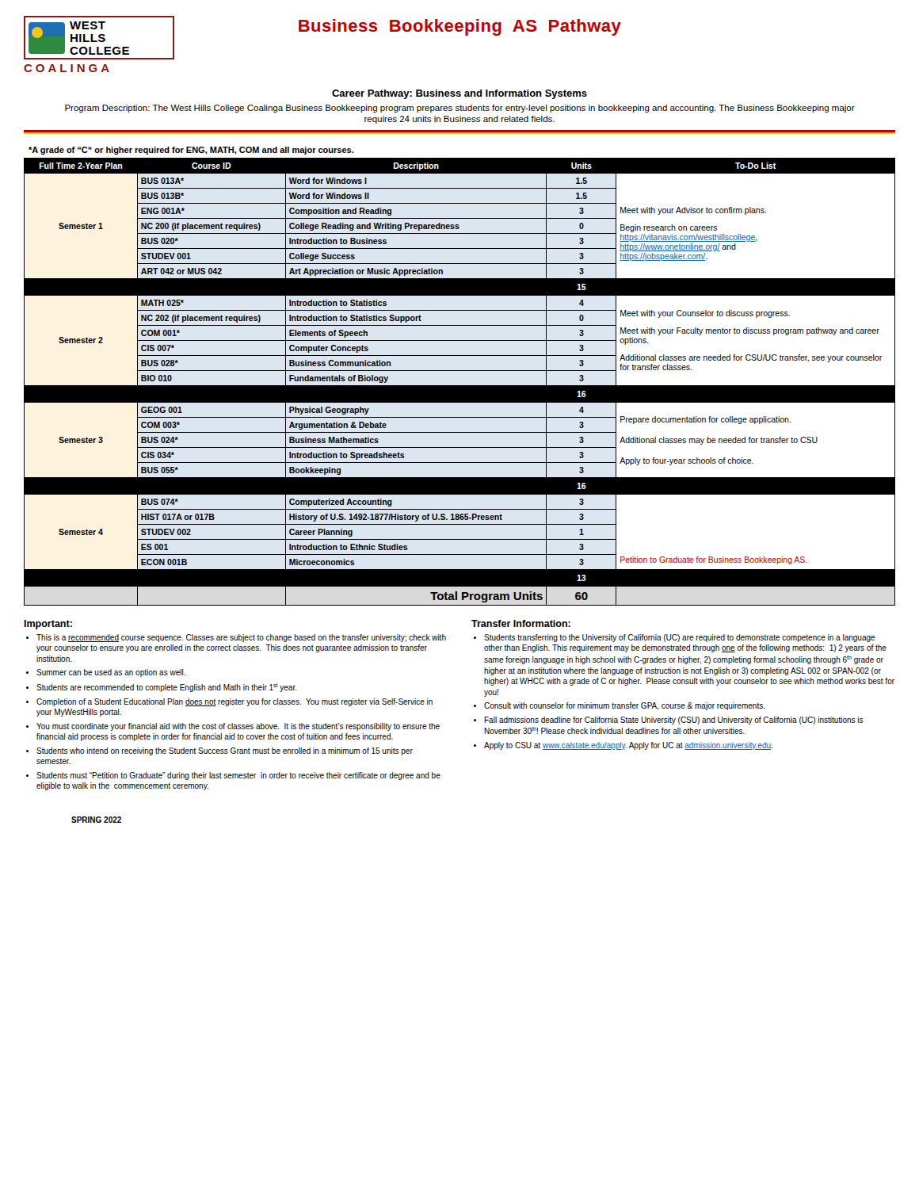WEST
HILLS
COLLEGE
COALINGA
Business Bookkeeping AS Pathway
Career Pathway: Business and Information Systems
Program Description: The West Hills College Coalinga Business Bookkeeping program prepares students for entry-level positions in bookkeeping and accounting. The Business Bookkeeping major requires 24 units in Business and related fields.
*A grade of “C“ or higher required for ENG, MATH, COM and all major courses.
| Full Time 2-Year Plan | Course ID | Description | Units | To-Do List |
| --- | --- | --- | --- | --- |
| Semester 1 | BUS 013A* | Word for Windows I | 1.5 | Meet with your Advisor to confirm plans. Begin research on careers https://vitanavis.com/westhillscollege , https://www.onetonline.org/ and https://jobspeaker.com/ . |
| BUS 013B* | Word for Windows II | 1.5 |
| ENG 001A* | Composition and Reading | 3 |
| NC 200 (if placement requires) | College Reading and Writing Preparedness | 0 |
| BUS 020* | Introduction to Business | 3 |
| STUDEV 001 | College Success | 3 |
| ART 042 or MUS 042 | Art Appreciation or Music Appreciation | 3 |
| | | | 15 | |
| Semester 2 | MATH 025* | Introduction to Statistics | 4 | Meet with your Counselor to discuss progress. Meet with your Faculty mentor to discuss program pathway and career options. Additional classes are needed for CSU/UC transfer, see your counselor for transfer classes. |
| NC 202 (if placement requires) | Introduction to Statistics Support | 0 |
| COM 001* | Elements of Speech | 3 |
| CIS 007* | Computer Concepts | 3 |
| BUS 028* | Business Communication | 3 |
| BIO 010 | Fundamentals of Biology | 3 |
| | | | 16 | |
| Semester 3 | GEOG 001 | Physical Geography | 4 | Prepare documentation for college application. Additional classes may be needed for transfer to CSU Apply to four-year schools of choice. |
| COM 003* | Argumentation & Debate | 3 |
| BUS 024* | Business Mathematics | 3 |
| CIS 034* | Introduction to Spreadsheets | 3 |
| BUS 055* | Bookkeeping | 3 |
| | | | 16 | |
| Semester 4 | BUS 074* | Computerized Accounting | 3 | Petition to Graduate for Business Bookkeeping AS. |
| HIST 017A or 017B | History of U.S. 1492-1877/History of U.S. 1865-Present | 3 |
| STUDEV 002 | Career Planning | 1 |
| ES 001 | Introduction to Ethnic Studies | 3 |
| ECON 001B | Microeconomics | 3 |
| | | | 13 | |
| | | Total Program Units | 60 | |
Important:
This is a recommended course sequence. Classes are subject to change based on the transfer university; check with your counselor to ensure you are enrolled in the correct classes. This does not guarantee admission to transfer institution.
Summer can be used as an option as well.
Students are recommended to complete English and Math in their 1st year.
Completion of a Student Educational Plan does not register you for classes. You must register via Self-Service in your MyWestHills portal.
You must coordinate your financial aid with the cost of classes above. It is the student’s responsibility to ensure the financial aid process is complete in order for financial aid to cover the cost of tuition and fees incurred.
Students who intend on receiving the Student Success Grant must be enrolled in a minimum of 15 units per semester.
Students must “Petition to Graduate” during their last semester in order to receive their certificate or degree and be eligible to walk in the commencement ceremony.
Transfer Information:
Students transferring to the University of California (UC) are required to demonstrate competence in a language other than English. This requirement may be demonstrated through one of the following methods: 1) 2 years of the same foreign language in high school with C-grades or higher, 2) completing formal schooling through 6th grade or higher at an institution where the language of instruction is not English or 3) completing ASL 002 or SPAN-002 (or higher) at WHCC with a grade of C or higher. Please consult with your counselor to see which method works best for you!
Consult with counselor for minimum transfer GPA, course & major requirements.
Fall admissions deadline for California State University (CSU) and University of California (UC) institutions is November 30th! Please check individual deadlines for all other universities.
Apply to CSU at www.calstate.edu/apply. Apply for UC at admission.university.edu.
SPRING 2022